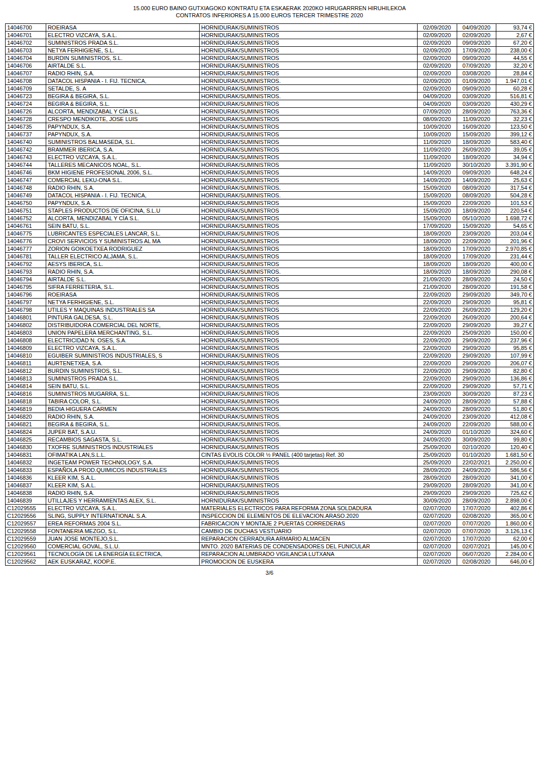15.000 EURO BAINO GUTXIAGOKO KONTRATU ETA ESKAERAK 2020KO HIRUGARRREN HIRUHILEKOA
CONTRATOS INFERIORES A 15.000 EUROS TERCER TRIMESTRE 2020
| 14046700 | ROEIRASA | HORNIDURAK/SUMINISTROS | 02/09/2020 | 04/09/2020 | 93,74 € |
| 14046701 | ELECTRO VIZCAYA, S.A.L. | HORNIDURAK/SUMINISTROS | 02/09/2020 | 02/09/2020 | 2,67 € |
| 14046702 | SUMINISTROS PRADA S.L. | HORNIDURAK/SUMINISTROS | 02/09/2020 | 09/09/2020 | 67,20 € |
| 14046703 | NETYA FERHIGIENE, S.L. | HORNIDURAK/SUMINISTROS | 02/09/2020 | 17/09/2020 | 238,00 € |
| 14046704 | BURDIN SUMINISTROS, S.L. | HORNIDURAK/SUMINISTROS | 02/09/2020 | 09/09/2020 | 44,55 € |
| 14046706 | AIRTALDE S.L. | HORNIDURAK/SUMINISTROS | 02/09/2020 | 07/09/2020 | 32,20 € |
| 14046707 | RADIO RHIN, S.A. | HORNIDURAK/SUMINISTROS | 02/09/2020 | 03/08/2020 | 28,84 € |
| 14046708 | DATACOL HISPANIA - I. FIJ. TECNICA, | HORNIDURAK/SUMINISTROS. | 02/09/2020 | 01/09/2020 | 1.947,01 € |
| 14046709 | SETALDE, S. A | HORNIDURAK/SUMINISTROS | 02/09/2020 | 09/09/2020 | 60,28 € |
| 14046723 | BEGIRA & BEGIRA, S.L. | HORNIDURAK/SUMINISTROS. | 04/09/2020 | 03/09/2020 | 516,81 € |
| 14046724 | BEGIRA & BEGIRA, S.L. | HORNIDURAK/SUMINISTROS | 04/09/2020 | 03/09/2020 | 430,29 € |
| 14046726 | ALCORTA, MENDIZABAL Y CÍA S.L. | HORNIDURAK/SUMINISTROS | 07/09/2020 | 28/09/2020 | 763,36 € |
| 14046728 | CRESPO MENDIKOTE, JOSE LUIS | HORNIDURAK/SUMINISTROS | 08/09/2020 | 11/09/2020 | 32,23 € |
| 14046735 | PAPYNDUX, S.A. | HORNIDURAK/SUMINISTROS | 10/09/2020 | 16/09/2020 | 123,50 € |
| 14046737 | PAPYNDUX, S.A. | HORNIDURAK/SUMINISTROS | 10/09/2020 | 15/09/2020 | 399,12 € |
| 14046740 | SUMINISTROS BALMASEDA, S.L. | HORNIDURAK/SUMINISTROS | 11/09/2020 | 18/09/2020 | 583,40 € |
| 14046742 | BRAMMER IBERICA, S.A. | HORNIDURAK/SUMINISTROS | 11/09/2020 | 26/09/2020 | 39,05 € |
| 14046743 | ELECTRO VIZCAYA, S.A.L. | HORNIDURAK/SUMINISTROS | 11/09/2020 | 18/09/2020 | 34,94 € |
| 14046744 | TALLERES MECANICOS NOAL, S.L. | HORNIDURAK/SUMINISTROS | 11/09/2020 | 30/10/2020 | 3.391,90 € |
| 14046746 | BKM HIGIENE PROFESIONAL 2006, S.L. | HORNIDURAK/SUMINISTROS | 14/09/2020 | 09/09/2020 | 648,24 € |
| 14046747 | COMERCIAL LEKU-ONA S.L. | HORNIDURAK/SUMINISTROS | 14/09/2020 | 14/09/2020 | 25,63 € |
| 14046748 | RADIO RHIN, S.A. | HORNIDURAK/SUMINISTROS. | 15/09/2020 | 08/09/2020 | 317,54 € |
| 14046749 | DATACOL HISPANIA - I. FIJ. TECNICA, | HORNIDURAK/SUMINISTROS. | 15/09/2020 | 08/09/2020 | 504,28 € |
| 14046750 | PAPYNDUX, S.A. | HORNIDURAK/SUMINISTROS | 15/09/2020 | 22/09/2020 | 101,53 € |
| 14046751 | STAPLES PRODUCTOS DE OFICINA, S.L.U | HORNIDURAK/SUMINISTROS | 15/09/2020 | 18/09/2020 | 220,54 € |
| 14046752 | ALCORTA, MENDIZABAL Y CÍA S.L. | HORNIDURAK/SUMINISTROS | 15/09/2020 | 05/10/2020 | 1.698,72 € |
| 14046761 | SEIN BATU, S.L. | HORNIDURAK/SUMINISTROS | 17/09/2020 | 15/09/2020 | 54,65 € |
| 14046775 | LUBRICANTES ESPECIALES LANCAR, S.L. | HORNIDURAK/SUMINISTROS | 18/09/2020 | 23/09/2020 | 203,04 € |
| 14046776 | CROVI SERVICIOS Y SUMINISTROS AL MA | HORNIDURAK/SUMINISTROS | 18/09/2020 | 22/09/2020 | 201,96 € |
| 14046777 | ZORION GOIKOETXEA RODRIGUEZ | HORNIDURAK/SUMINISTROS | 18/09/2020 | 17/09/2020 | 2.970,85 € |
| 14046781 | TALLER ELECTRICO ALJAMA, S.L. | HORNIDURAK/SUMINISTROS | 18/09/2020 | 17/09/2020 | 231,44 € |
| 14046792 | AESYS IBERICA, S.L. | HORNIDURAK/SUMINISTROS | 18/09/2020 | 18/09/2020 | 400,00 € |
| 14046793 | RADIO RHIN, S.A. | HORNIDURAK/SUMINISTROS. | 18/09/2020 | 18/09/2020 | 290,08 € |
| 14046794 | AIRTALDE S.L. | HORNIDURAK/SUMINISTROS | 21/09/2020 | 28/09/2020 | 24,50 € |
| 14046795 | SIFRA FERRETERIA, S.L. | HORNIDURAK/SUMINISTROS | 21/09/2020 | 28/09/2020 | 191,58 € |
| 14046796 | ROEIRASA | HORNIDURAK/SUMINISTROS | 22/09/2020 | 29/09/2020 | 349,70 € |
| 14046797 | NETYA FERHIGIENE, S.L. | HORNIDURAK/SUMINISTROS | 22/09/2020 | 29/09/2020 | 95,81 € |
| 14046798 | UTILES Y MAQUINAS INDUSTRIALES SA | HORNIDURAK/SUMINISTROS | 22/09/2020 | 26/09/2020 | 129,20 € |
| 14046801 | PINTURA GALDESA, S.L. | HORNIDURAK/SUMINISTROS | 22/09/2020 | 26/09/2020 | 200,64 € |
| 14046802 | DISTRIBUIDORA COMERCIAL DEL NORTE, | HORNIDURAK/SUMINISTROS | 22/09/2020 | 29/09/2020 | 39,27 € |
| 14046803 | UNION PAPELERA MERCHANTING, S.L. | HORNIDURAK/SUMINISTROS | 22/09/2020 | 25/09/2020 | 150,00 € |
| 14046808 | ELECTRICIDAD N. OSES, S.A. | HORNIDURAK/SUMINISTROS | 22/09/2020 | 29/09/2020 | 237,96 € |
| 14046809 | ELECTRO VIZCAYA, S.A.L. | HORNIDURAK/SUMINISTROS | 22/09/2020 | 29/09/2020 | 95,85 € |
| 14046810 | EGUIBER SUMINISTROS INDUSTRIALES, S | HORNIDURAK/SUMINISTROS | 22/09/2020 | 29/09/2020 | 107,99 € |
| 14046811 | AURTENETXEA, S.A. | HORNIDURAK/SUMINISTROS | 22/09/2020 | 29/09/2020 | 206,07 € |
| 14046812 | BURDIN SUMINISTROS, S.L. | HORNIDURAK/SUMINISTROS | 22/09/2020 | 29/09/2020 | 82,80 € |
| 14046813 | SUMINISTROS PRADA S.L. | HORNIDURAK/SUMINISTROS | 22/09/2020 | 29/09/2020 | 136,86 € |
| 14046814 | SEIN BATU, S.L. | HORNIDURAK/SUMINISTROS | 22/09/2020 | 29/09/2020 | 57,71 € |
| 14046816 | SUMINISTROS MUGARRA, S.L. | HORNIDURAK/SUMINISTROS | 23/09/2020 | 30/09/2020 | 87,23 € |
| 14046818 | TABIRA COLOR, S.L. | HORNIDURAK/SUMINISTROS | 24/09/2020 | 28/09/2020 | 57,88 € |
| 14046819 | BEDIA HIGUERA CARMEN | HORNIDURAK/SUMINISTROS | 24/09/2020 | 28/09/2020 | 51,80 € |
| 14046820 | RADIO RHIN, S.A. | HORNIDURAK/SUMINISTROS | 24/09/2020 | 23/09/2020 | 412,08 € |
| 14046821 | BEGIRA & BEGIRA, S.L. | HORNIDURAK/SUMINISTROS. | 24/09/2020 | 22/09/2020 | 588,00 € |
| 14046824 | JUPER BAT, S.A.U. | HORNIDURAK/SUMINISTROS | 24/09/2020 | 01/10/2020 | 324,60 € |
| 14046825 | RECAMBIOS SAGASTA, S.L. | HORNIDURAK/SUMINISTROS | 24/09/2020 | 30/09/2020 | 99,80 € |
| 14046830 | TXOFRE SUMINISTROS INDUSTRIALES | HORNIDURAK/SUMINISTROS | 25/09/2020 | 02/10/2020 | 120,40 € |
| 14046831 | OFIMATIKA LAN,S.L.L. | CINTAS EVOLIS COLOR ½ PANEL (400 tarjetas) Ref. 30 | 25/09/2020 | 01/10/2020 | 1.681,50 € |
| 14046832 | INGETEAM POWER TECHNOLOGY, S.A. | HORNIDURAK/SUMINISTROS | 25/09/2020 | 22/02/2021 | 2.250,00 € |
| 14046833 | ESPAÑOLA PROD.QUIMICOS INDUSTRIALES | HORNIDURAK/SUMINISTROS | 28/09/2020 | 24/09/2020 | 586,56 € |
| 14046836 | KLEER KIM, S.A.L. | HORNIDURAK/SUMINISTROS | 28/09/2020 | 28/09/2020 | 341,00 € |
| 14046837 | KLEER KIM, S.A.L. | HORNIDURAK/SUMINISTROS | 29/09/2020 | 28/09/2020 | 341,00 € |
| 14046838 | RADIO RHIN, S.A. | HORNIDURAK/SUMINISTROS | 29/09/2020 | 29/09/2020 | 725,62 € |
| 14046839 | UTILLAJES Y HERRAMIENTAS ALEX, S.L. | HORNIDURAK/SUMINISTROS | 30/09/2020 | 28/09/2020 | 2.898,00 € |
| C12029555 | ELECTRO VIZCAYA, S.A.L. | MATERIALES ELECTRICOS PARA REFORMA ZONA SOLDADURA | 02/07/2020 | 17/07/2020 | 402,86 € |
| C12029556 | SLING, SUPPLY INTERNATIONAL S.A. | INSPECCION DE ELEMENTOS DE ELEVACION.ARASO.2020 | 02/07/2020 | 02/08/2020 | 365,00 € |
| C12029557 | EREA REFORMAS 2004 S.L. | FABRICACION Y MONTAJE 2 PUERTAS CORREDERAS | 02/07/2020 | 07/07/2020 | 1.860,00 € |
| C12029558 | FONTANERIA MEZGO, S.L. | CAMBIO DE DUCHAS VESTUARIO | 02/07/2020 | 07/07/2020 | 3.126,13 € |
| C12029559 | JUAN JOSE MONTEJO,S.L. | REPARACION CERRADURA ARMARIO ALMACEN | 02/07/2020 | 17/07/2020 | 62,00 € |
| C12029560 | COMERCIAL GOVAL, S.L.U. | MNTO. 2020 BATERIAS DE CONDENSADORES DEL FUNICULAR | 02/07/2020 | 02/07/2021 | 145,00 € |
| C12029561 | TECNOLOGÍA DE LA ENERGÍA ELECTRICA, | REPARACION ALUMBRADO VIGILANCIA LUTXANA | 02/07/2020 | 06/07/2020 | 2.284,00 € |
| C12029562 | AEK EUSKARAZ, KOOP.E. | PROMOCION DE EUSKERA | 02/07/2020 | 02/08/2020 | 646,00 € |
3/6